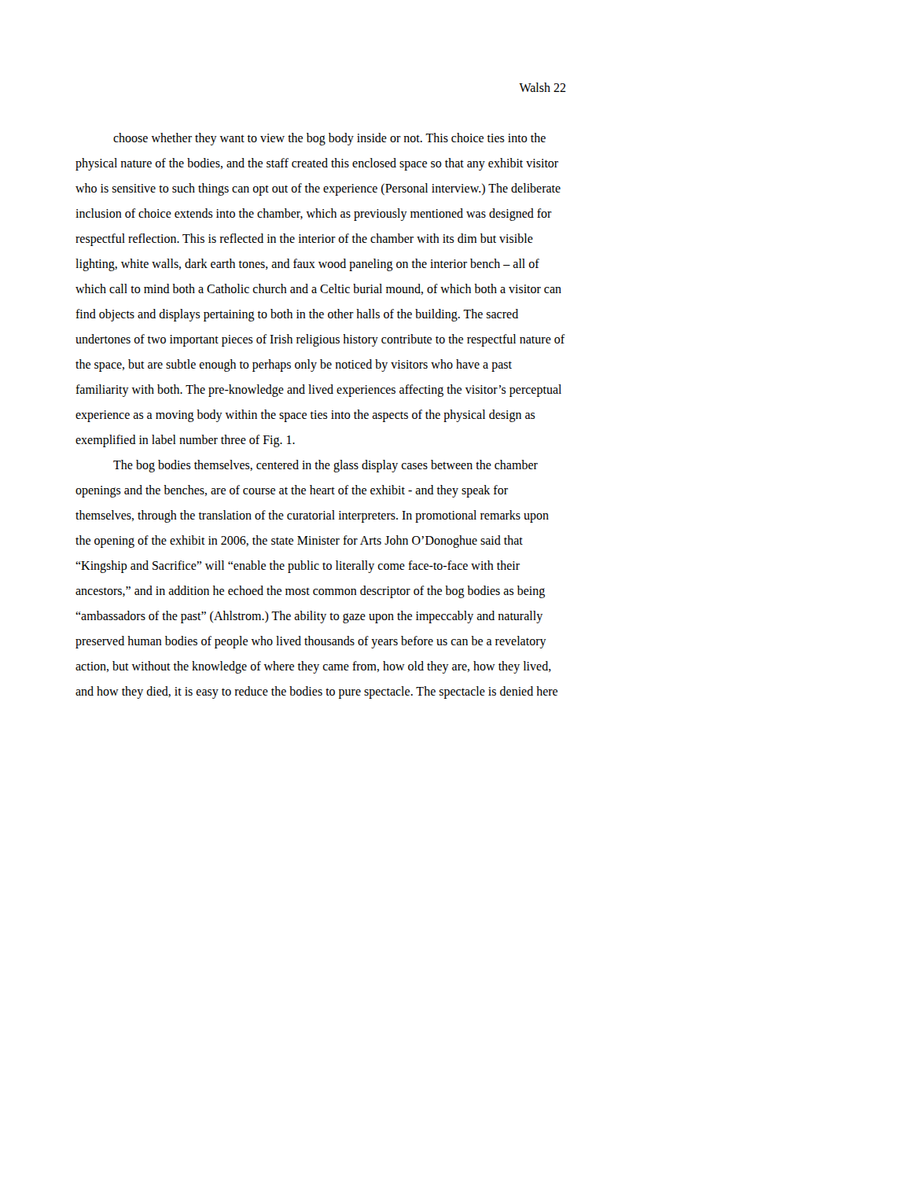Walsh 22
choose whether they want to view the bog body inside or not. This choice ties into the physical nature of the bodies, and the staff created this enclosed space so that any exhibit visitor who is sensitive to such things can opt out of the experience (Personal interview.) The deliberate inclusion of choice extends into the chamber, which as previously mentioned was designed for respectful reflection. This is reflected in the interior of the chamber with its dim but visible lighting, white walls, dark earth tones, and faux wood paneling on the interior bench – all of which call to mind both a Catholic church and a Celtic burial mound, of which both a visitor can find objects and displays pertaining to both in the other halls of the building. The sacred undertones of two important pieces of Irish religious history contribute to the respectful nature of the space, but are subtle enough to perhaps only be noticed by visitors who have a past familiarity with both. The pre-knowledge and lived experiences affecting the visitor’s perceptual experience as a moving body within the space ties into the aspects of the physical design as exemplified in label number three of Fig. 1.
The bog bodies themselves, centered in the glass display cases between the chamber openings and the benches, are of course at the heart of the exhibit - and they speak for themselves, through the translation of the curatorial interpreters. In promotional remarks upon the opening of the exhibit in 2006, the state Minister for Arts John O’Donoghue said that “Kingship and Sacrifice” will “enable the public to literally come face-to-face with their ancestors,” and in addition he echoed the most common descriptor of the bog bodies as being “ambassadors of the past” (Ahlstrom.) The ability to gaze upon the impeccably and naturally preserved human bodies of people who lived thousands of years before us can be a revelatory action, but without the knowledge of where they came from, how old they are, how they lived, and how they died, it is easy to reduce the bodies to pure spectacle. The spectacle is denied here